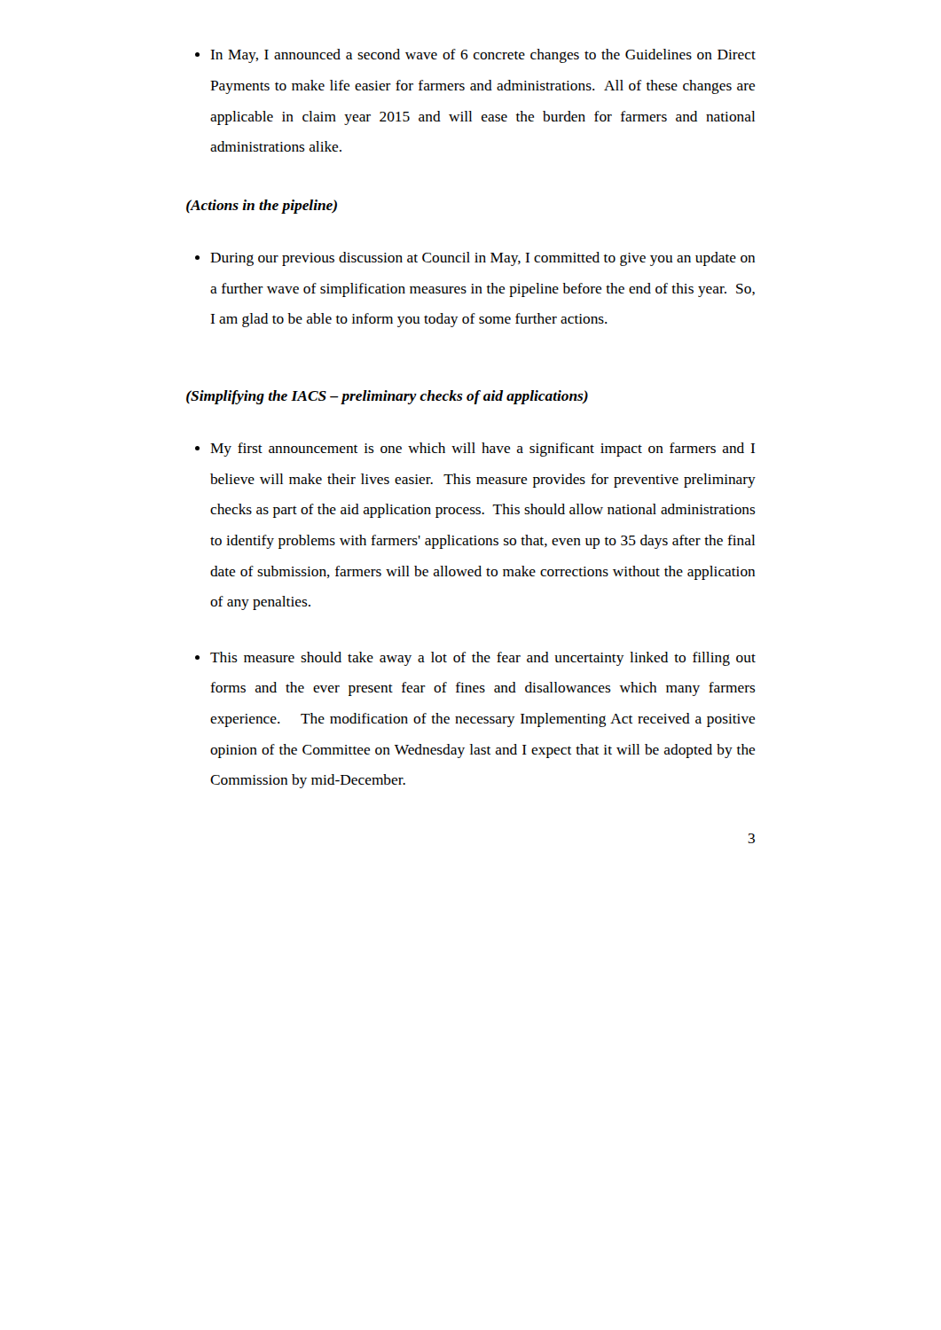In May, I announced a second wave of 6 concrete changes to the Guidelines on Direct Payments to make life easier for farmers and administrations. All of these changes are applicable in claim year 2015 and will ease the burden for farmers and national administrations alike.
(Actions in the pipeline)
During our previous discussion at Council in May, I committed to give you an update on a further wave of simplification measures in the pipeline before the end of this year. So, I am glad to be able to inform you today of some further actions.
(Simplifying the IACS – preliminary checks of aid applications)
My first announcement is one which will have a significant impact on farmers and I believe will make their lives easier. This measure provides for preventive preliminary checks as part of the aid application process. This should allow national administrations to identify problems with farmers' applications so that, even up to 35 days after the final date of submission, farmers will be allowed to make corrections without the application of any penalties.
This measure should take away a lot of the fear and uncertainty linked to filling out forms and the ever present fear of fines and disallowances which many farmers experience. The modification of the necessary Implementing Act received a positive opinion of the Committee on Wednesday last and I expect that it will be adopted by the Commission by mid-December.
3